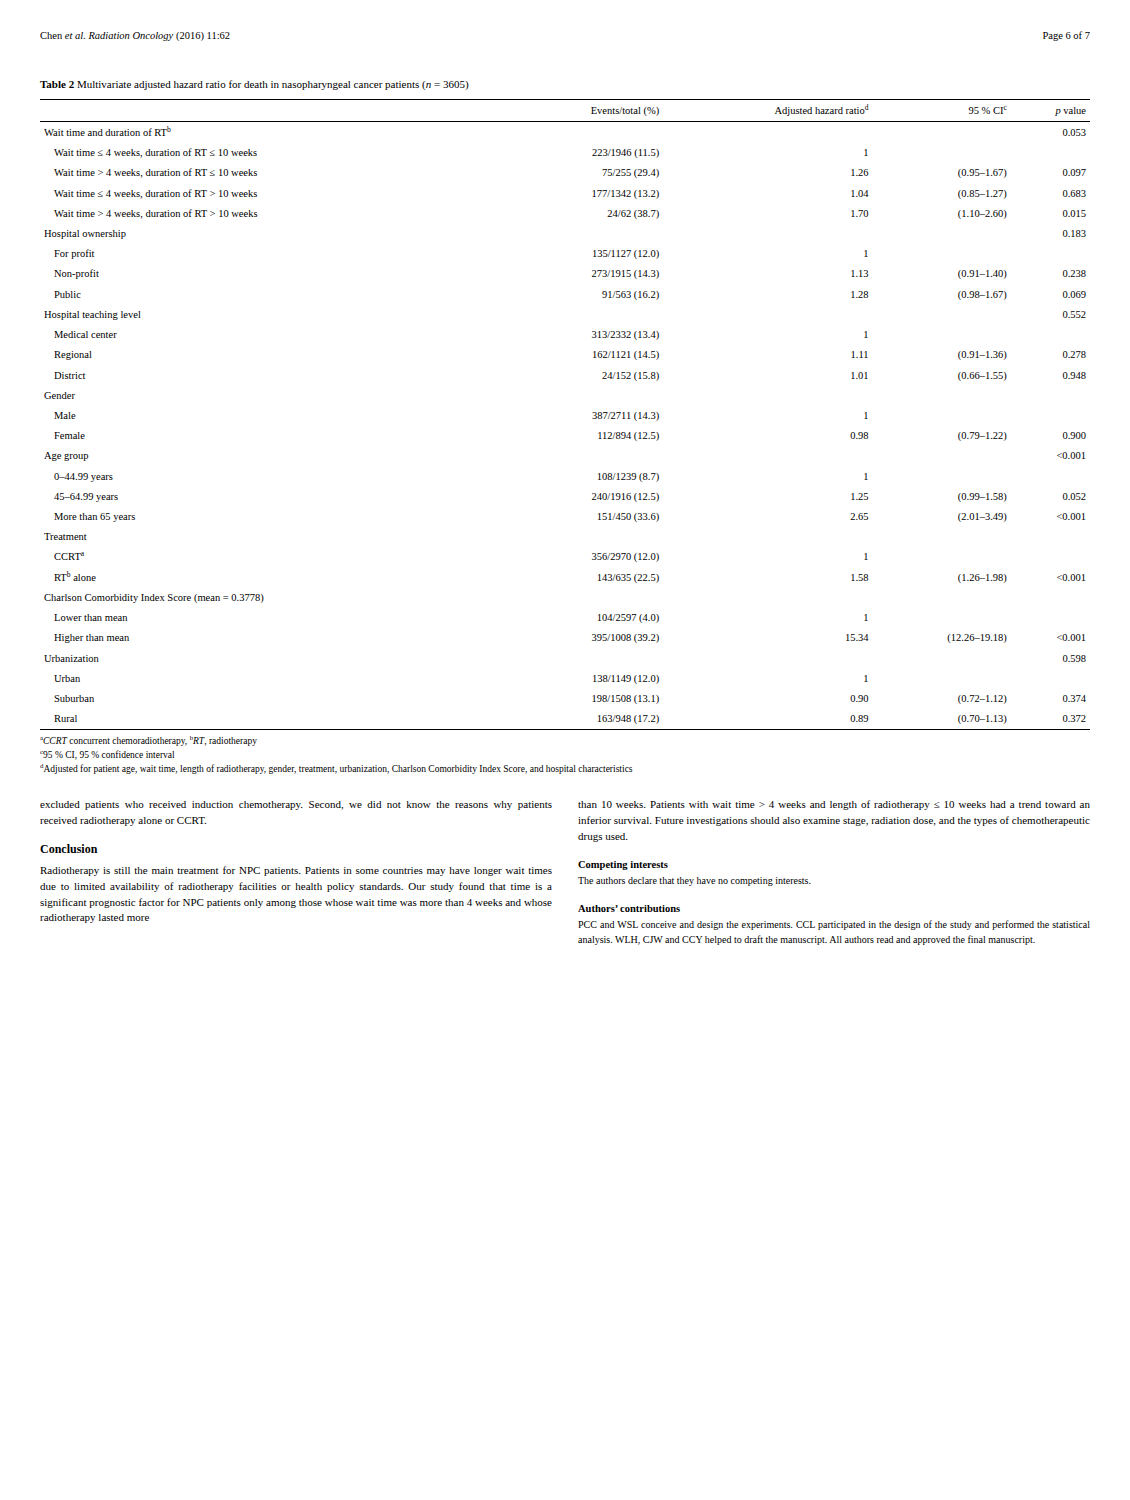Chen et al. Radiation Oncology (2016) 11:62
Page 6 of 7
Table 2 Multivariate adjusted hazard ratio for death in nasopharyngeal cancer patients (n = 3605)
| | Events/total (%) | Adjusted hazard ratio d | 95 % CI c | p value |
| --- | --- | --- | --- | --- |
| Wait time and duration of RT b | | | | 0.053 |
| Wait time ≤ 4 weeks, duration of RT ≤ 10 weeks | 223/1946 (11.5) | 1 | | |
| Wait time > 4 weeks, duration of RT ≤ 10 weeks | 75/255 (29.4) | 1.26 | (0.95–1.67) | 0.097 |
| Wait time ≤ 4 weeks, duration of RT > 10 weeks | 177/1342 (13.2) | 1.04 | (0.85–1.27) | 0.683 |
| Wait time > 4 weeks, duration of RT > 10 weeks | 24/62 (38.7) | 1.70 | (1.10–2.60) | 0.015 |
| Hospital ownership | | | | 0.183 |
| For profit | 135/1127 (12.0) | 1 | | |
| Non-profit | 273/1915 (14.3) | 1.13 | (0.91–1.40) | 0.238 |
| Public | 91/563 (16.2) | 1.28 | (0.98–1.67) | 0.069 |
| Hospital teaching level | | | | 0.552 |
| Medical center | 313/2332 (13.4) | 1 | | |
| Regional | 162/1121 (14.5) | 1.11 | (0.91–1.36) | 0.278 |
| District | 24/152 (15.8) | 1.01 | (0.66–1.55) | 0.948 |
| Gender | | | | |
| Male | 387/2711 (14.3) | 1 | | |
| Female | 112/894 (12.5) | 0.98 | (0.79–1.22) | 0.900 |
| Age group | | | | <0.001 |
| 0–44.99 years | 108/1239 (8.7) | 1 | | |
| 45–64.99 years | 240/1916 (12.5) | 1.25 | (0.99–1.58) | 0.052 |
| More than 65 years | 151/450 (33.6) | 2.65 | (2.01–3.49) | <0.001 |
| Treatment | | | | |
| CCRT a | 356/2970 (12.0) | 1 | | |
| RT b alone | 143/635 (22.5) | 1.58 | (1.26–1.98) | <0.001 |
| Charlson Comorbidity Index Score (mean = 0.3778) | | | | |
| Lower than mean | 104/2597 (4.0) | 1 | | |
| Higher than mean | 395/1008 (39.2) | 15.34 | (12.26–19.18) | <0.001 |
| Urbanization | | | | 0.598 |
| Urban | 138/1149 (12.0) | 1 | | |
| Suburban | 198/1508 (13.1) | 0.90 | (0.72–1.12) | 0.374 |
| Rural | 163/948 (17.2) | 0.89 | (0.70–1.13) | 0.372 |
aCCRT concurrent chemoradiotherapy, bRT, radiotherapy
c95 % CI, 95 % confidence interval
dAdjusted for patient age, wait time, length of radiotherapy, gender, treatment, urbanization, Charlson Comorbidity Index Score, and hospital characteristics
excluded patients who received induction chemotherapy. Second, we did not know the reasons why patients received radiotherapy alone or CCRT.
Conclusion
Radiotherapy is still the main treatment for NPC patients. Patients in some countries may have longer wait times due to limited availability of radiotherapy facilities or health policy standards. Our study found that time is a significant prognostic factor for NPC patients only among those whose wait time was more than 4 weeks and whose radiotherapy lasted more
than 10 weeks. Patients with wait time > 4 weeks and length of radiotherapy ≤ 10 weeks had a trend toward an inferior survival. Future investigations should also examine stage, radiation dose, and the types of chemotherapeutic drugs used.
Competing interests
The authors declare that they have no competing interests.
Authors’ contributions
PCC and WSL conceive and design the experiments. CCL participated in the design of the study and performed the statistical analysis. WLH, CJW and CCY helped to draft the manuscript. All authors read and approved the final manuscript.